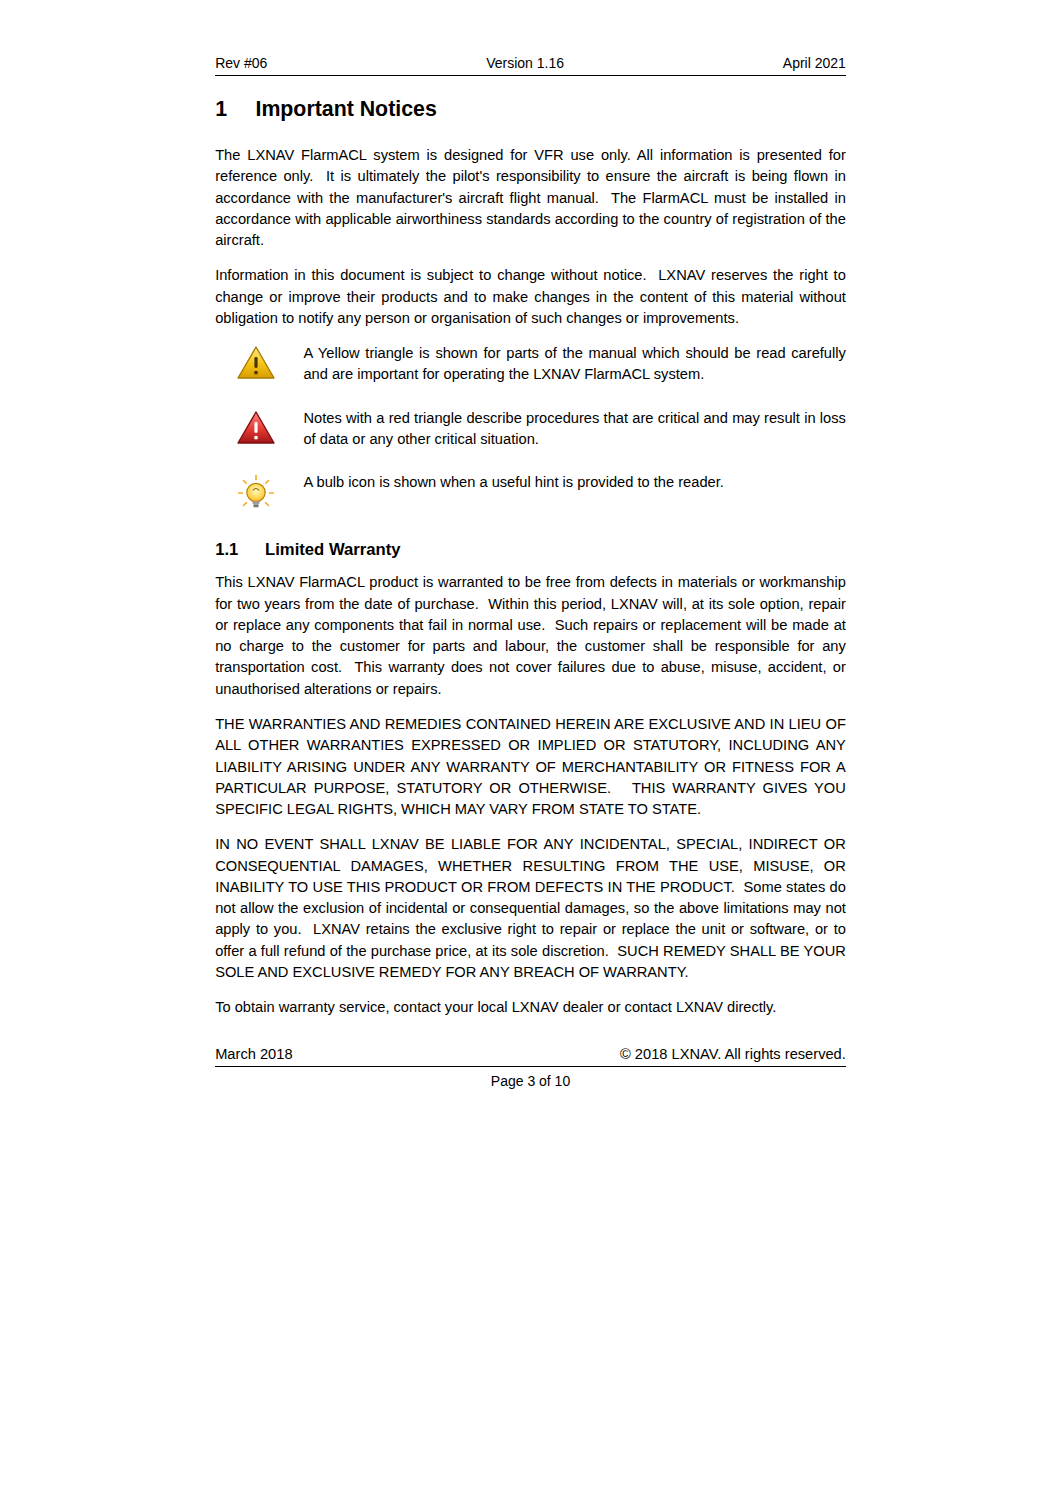Rev #06 Version 1.16 April 2021
1 Important Notices
The LXNAV FlarmACL system is designed for VFR use only. All information is presented for reference only. It is ultimately the pilot's responsibility to ensure the aircraft is being flown in accordance with the manufacturer's aircraft flight manual. The FlarmACL must be installed in accordance with applicable airworthiness standards according to the country of registration of the aircraft.
Information in this document is subject to change without notice. LXNAV reserves the right to change or improve their products and to make changes in the content of this material without obligation to notify any person or organisation of such changes or improvements.
A Yellow triangle is shown for parts of the manual which should be read carefully and are important for operating the LXNAV FlarmACL system.
Notes with a red triangle describe procedures that are critical and may result in loss of data or any other critical situation.
A bulb icon is shown when a useful hint is provided to the reader.
1.1 Limited Warranty
This LXNAV FlarmACL product is warranted to be free from defects in materials or workmanship for two years from the date of purchase. Within this period, LXNAV will, at its sole option, repair or replace any components that fail in normal use. Such repairs or replacement will be made at no charge to the customer for parts and labour, the customer shall be responsible for any transportation cost. This warranty does not cover failures due to abuse, misuse, accident, or unauthorised alterations or repairs.
THE WARRANTIES AND REMEDIES CONTAINED HEREIN ARE EXCLUSIVE AND IN LIEU OF ALL OTHER WARRANTIES EXPRESSED OR IMPLIED OR STATUTORY, INCLUDING ANY LIABILITY ARISING UNDER ANY WARRANTY OF MERCHANTABILITY OR FITNESS FOR A PARTICULAR PURPOSE, STATUTORY OR OTHERWISE. THIS WARRANTY GIVES YOU SPECIFIC LEGAL RIGHTS, WHICH MAY VARY FROM STATE TO STATE.
IN NO EVENT SHALL LXNAV BE LIABLE FOR ANY INCIDENTAL, SPECIAL, INDIRECT OR CONSEQUENTIAL DAMAGES, WHETHER RESULTING FROM THE USE, MISUSE, OR INABILITY TO USE THIS PRODUCT OR FROM DEFECTS IN THE PRODUCT. Some states do not allow the exclusion of incidental or consequential damages, so the above limitations may not apply to you. LXNAV retains the exclusive right to repair or replace the unit or software, or to offer a full refund of the purchase price, at its sole discretion. SUCH REMEDY SHALL BE YOUR SOLE AND EXCLUSIVE REMEDY FOR ANY BREACH OF WARRANTY.
To obtain warranty service, contact your local LXNAV dealer or contact LXNAV directly.
March 2018 © 2018 LXNAV. All rights reserved.
Page 3 of 10